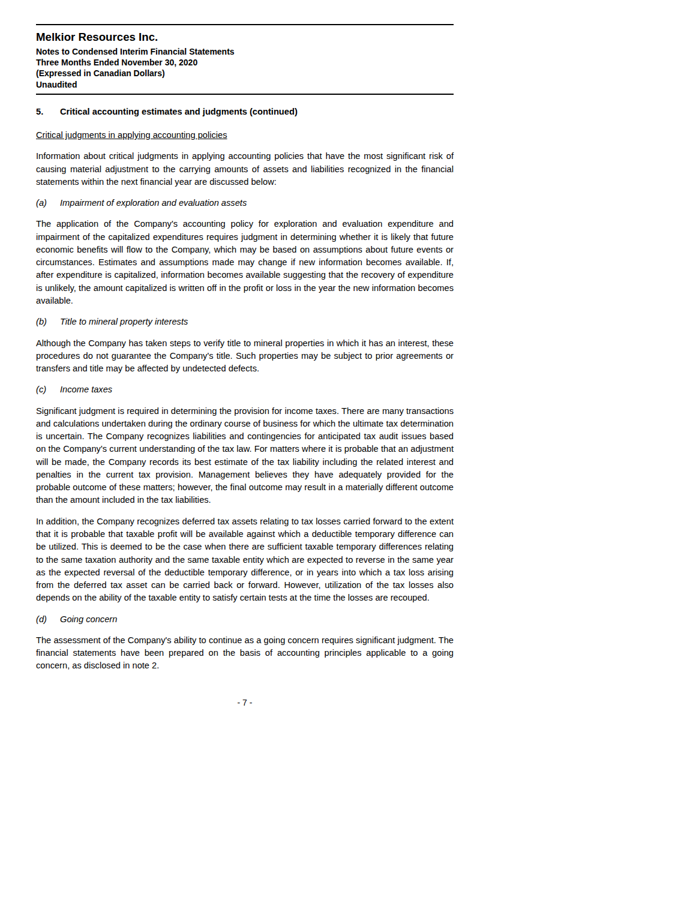Melkior Resources Inc.
Notes to Condensed Interim Financial Statements
Three Months Ended November 30, 2020
(Expressed in Canadian Dollars)
Unaudited
5. Critical accounting estimates and judgments (continued)
Critical judgments in applying accounting policies
Information about critical judgments in applying accounting policies that have the most significant risk of causing material adjustment to the carrying amounts of assets and liabilities recognized in the financial statements within the next financial year are discussed below:
(a) Impairment of exploration and evaluation assets
The application of the Company's accounting policy for exploration and evaluation expenditure and impairment of the capitalized expenditures requires judgment in determining whether it is likely that future economic benefits will flow to the Company, which may be based on assumptions about future events or circumstances. Estimates and assumptions made may change if new information becomes available. If, after expenditure is capitalized, information becomes available suggesting that the recovery of expenditure is unlikely, the amount capitalized is written off in the profit or loss in the year the new information becomes available.
(b) Title to mineral property interests
Although the Company has taken steps to verify title to mineral properties in which it has an interest, these procedures do not guarantee the Company's title. Such properties may be subject to prior agreements or transfers and title may be affected by undetected defects.
(c) Income taxes
Significant judgment is required in determining the provision for income taxes. There are many transactions and calculations undertaken during the ordinary course of business for which the ultimate tax determination is uncertain. The Company recognizes liabilities and contingencies for anticipated tax audit issues based on the Company's current understanding of the tax law. For matters where it is probable that an adjustment will be made, the Company records its best estimate of the tax liability including the related interest and penalties in the current tax provision. Management believes they have adequately provided for the probable outcome of these matters; however, the final outcome may result in a materially different outcome than the amount included in the tax liabilities.
In addition, the Company recognizes deferred tax assets relating to tax losses carried forward to the extent that it is probable that taxable profit will be available against which a deductible temporary difference can be utilized. This is deemed to be the case when there are sufficient taxable temporary differences relating to the same taxation authority and the same taxable entity which are expected to reverse in the same year as the expected reversal of the deductible temporary difference, or in years into which a tax loss arising from the deferred tax asset can be carried back or forward. However, utilization of the tax losses also depends on the ability of the taxable entity to satisfy certain tests at the time the losses are recouped.
(d) Going concern
The assessment of the Company's ability to continue as a going concern requires significant judgment. The financial statements have been prepared on the basis of accounting principles applicable to a going concern, as disclosed in note 2.
- 7 -